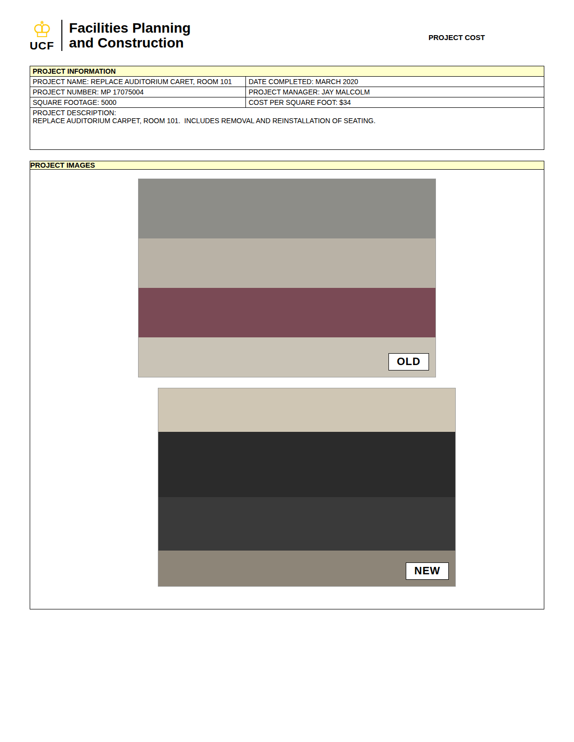♔
UCF
Facilities Planning
and Construction
PROJECT COST
| PROJECT INFORMATION |
| --- |
| PROJECT NAME: REPLACE AUDITORIUM CARET, ROOM 101 | DATE COMPLETED: MARCH 2020 |
| PROJECT NUMBER: MP 17075004 | PROJECT MANAGER: JAY MALCOLM |
| SQUARE FOOTAGE: 5000 | COST PER SQUARE FOOT: $34 |
| PROJECT DESCRIPTION: REPLACE AUDITORIUM CARPET, ROOM 101. INCLUDES REMOVAL AND REINSTALLATION OF SEATING. |
| PROJECT IMAGES |
| OLD NEW |